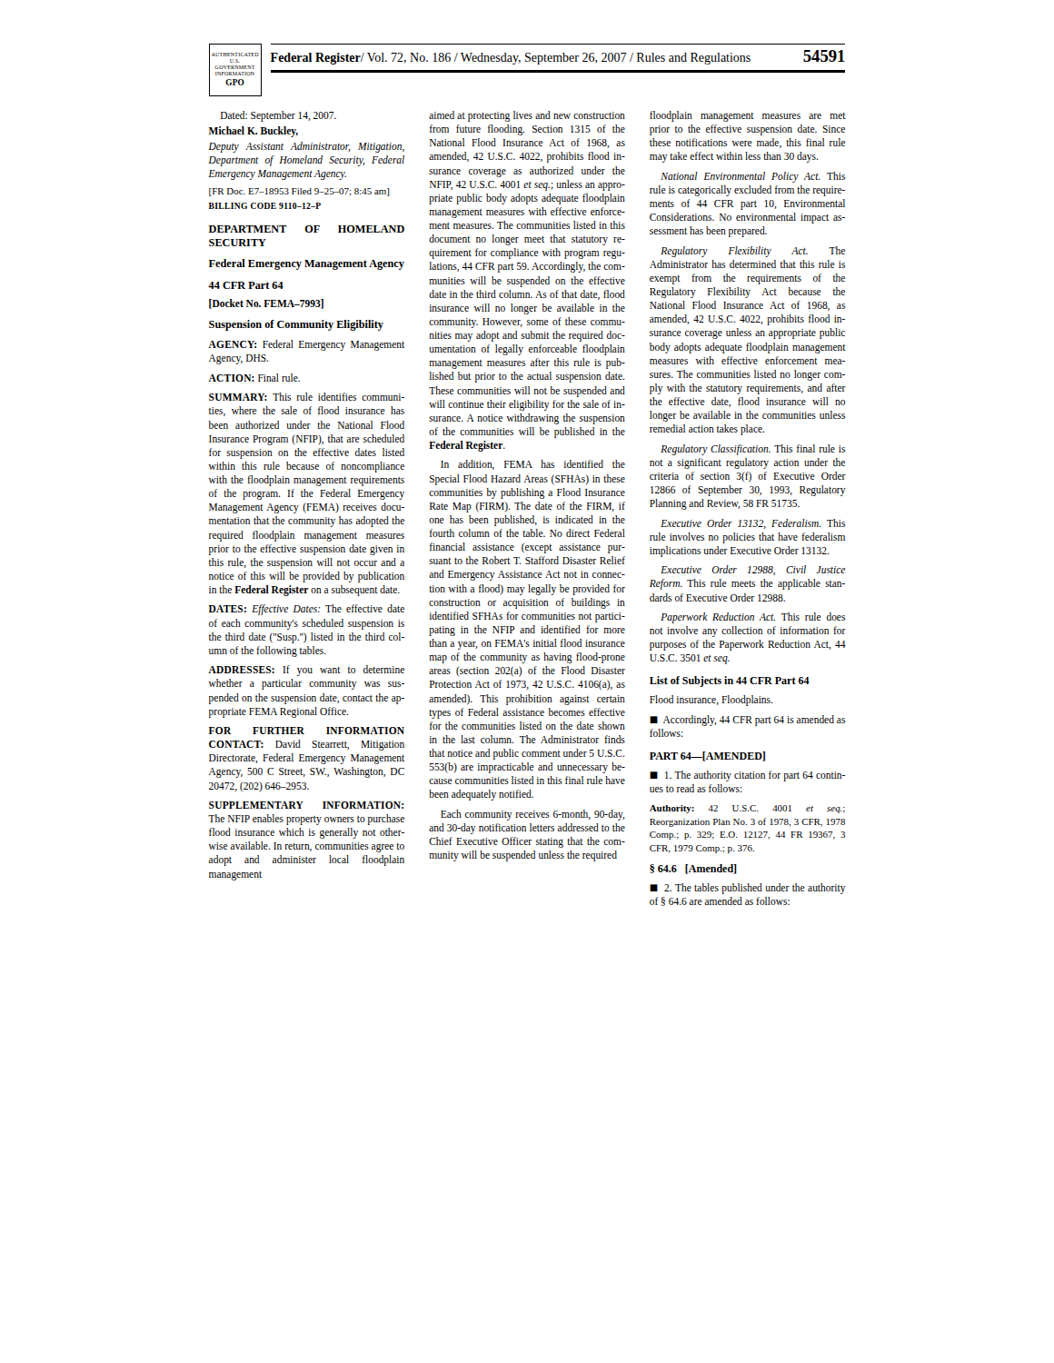AUTHENTICATED
U.S. GOVERNMENT
INFORMATION
GPO
Federal Register/ Vol. 72, No. 186 / Wednesday, September 26, 2007 / Rules and Regulations
54591
Dated: September 14, 2007.
Michael K. Buckley,
Deputy Assistant Administrator, Mitigation, Department of Homeland Security, Federal Emergency Management Agency.
[FR Doc. E7–18953 Filed 9–25–07; 8:45 am]
BILLING CODE 9110–12–P
DEPARTMENT OF HOMELAND SECURITY
Federal Emergency Management Agency
44 CFR Part 64
[Docket No. FEMA–7993]
Suspension of Community Eligibility
AGENCY: Federal Emergency Management Agency, DHS.
ACTION: Final rule.
SUMMARY: This rule identifies communities, where the sale of flood insurance has been authorized under the National Flood Insurance Program (NFIP), that are scheduled for suspension on the effective dates listed within this rule because of noncompliance with the floodplain management requirements of the program. If the Federal Emergency Management Agency (FEMA) receives documentation that the community has adopted the required floodplain management measures prior to the effective suspension date given in this rule, the suspension will not occur and a notice of this will be provided by publication in the Federal Register on a subsequent date.
DATES: Effective Dates: The effective date of each community's scheduled suspension is the third date (''Susp.'') listed in the third column of the following tables.
ADDRESSES: If you want to determine whether a particular community was suspended on the suspension date, contact the appropriate FEMA Regional Office.
FOR FURTHER INFORMATION CONTACT: David Stearrett, Mitigation Directorate, Federal Emergency Management Agency, 500 C Street, SW., Washington, DC 20472, (202) 646–2953.
SUPPLEMENTARY INFORMATION: The NFIP enables property owners to purchase flood insurance which is generally not otherwise available. In return, communities agree to adopt and administer local floodplain management
aimed at protecting lives and new construction from future flooding. Section 1315 of the National Flood Insurance Act of 1968, as amended, 42 U.S.C. 4022, prohibits flood insurance coverage as authorized under the NFIP, 42 U.S.C. 4001 et seq.; unless an appropriate public body adopts adequate floodplain management measures with effective enforcement measures. The communities listed in this document no longer meet that statutory requirement for compliance with program regulations, 44 CFR part 59. Accordingly, the communities will be suspended on the effective date in the third column. As of that date, flood insurance will no longer be available in the community. However, some of these communities may adopt and submit the required documentation of legally enforceable floodplain management measures after this rule is published but prior to the actual suspension date. These communities will not be suspended and will continue their eligibility for the sale of insurance. A notice withdrawing the suspension of the communities will be published in the Federal Register.
In addition, FEMA has identified the Special Flood Hazard Areas (SFHAs) in these communities by publishing a Flood Insurance Rate Map (FIRM). The date of the FIRM, if one has been published, is indicated in the fourth column of the table. No direct Federal financial assistance (except assistance pursuant to the Robert T. Stafford Disaster Relief and Emergency Assistance Act not in connection with a flood) may legally be provided for construction or acquisition of buildings in identified SFHAs for communities not participating in the NFIP and identified for more than a year, on FEMA's initial flood insurance map of the community as having flood-prone areas (section 202(a) of the Flood Disaster Protection Act of 1973, 42 U.S.C. 4106(a), as amended). This prohibition against certain types of Federal assistance becomes effective for the communities listed on the date shown in the last column. The Administrator finds that notice and public comment under 5 U.S.C. 553(b) are impracticable and unnecessary because communities listed in this final rule have been adequately notified.
Each community receives 6-month, 90-day, and 30-day notification letters addressed to the Chief Executive Officer stating that the community will be suspended unless the required
floodplain management measures are met prior to the effective suspension date. Since these notifications were made, this final rule may take effect within less than 30 days.
National Environmental Policy Act. This rule is categorically excluded from the requirements of 44 CFR part 10, Environmental Considerations. No environmental impact assessment has been prepared.
Regulatory Flexibility Act. The Administrator has determined that this rule is exempt from the requirements of the Regulatory Flexibility Act because the National Flood Insurance Act of 1968, as amended, 42 U.S.C. 4022, prohibits flood insurance coverage unless an appropriate public body adopts adequate floodplain management measures with effective enforcement measures. The communities listed no longer comply with the statutory requirements, and after the effective date, flood insurance will no longer be available in the communities unless remedial action takes place.
Regulatory Classification. This final rule is not a significant regulatory action under the criteria of section 3(f) of Executive Order 12866 of September 30, 1993, Regulatory Planning and Review, 58 FR 51735.
Executive Order 13132, Federalism. This rule involves no policies that have federalism implications under Executive Order 13132.
Executive Order 12988, Civil Justice Reform. This rule meets the applicable standards of Executive Order 12988.
Paperwork Reduction Act. This rule does not involve any collection of information for purposes of the Paperwork Reduction Act, 44 U.S.C. 3501 et seq.
List of Subjects in 44 CFR Part 64
Flood insurance, Floodplains.
■ Accordingly, 44 CFR part 64 is amended as follows:
PART 64—[AMENDED]
■ 1. The authority citation for part 64 continues to read as follows:
Authority: 42 U.S.C. 4001 et seq.; Reorganization Plan No. 3 of 1978, 3 CFR, 1978 Comp.; p. 329; E.O. 12127, 44 FR 19367, 3 CFR, 1979 Comp.; p. 376.
§ 64.6 [Amended]
■ 2. The tables published under the authority of § 64.6 are amended as follows: